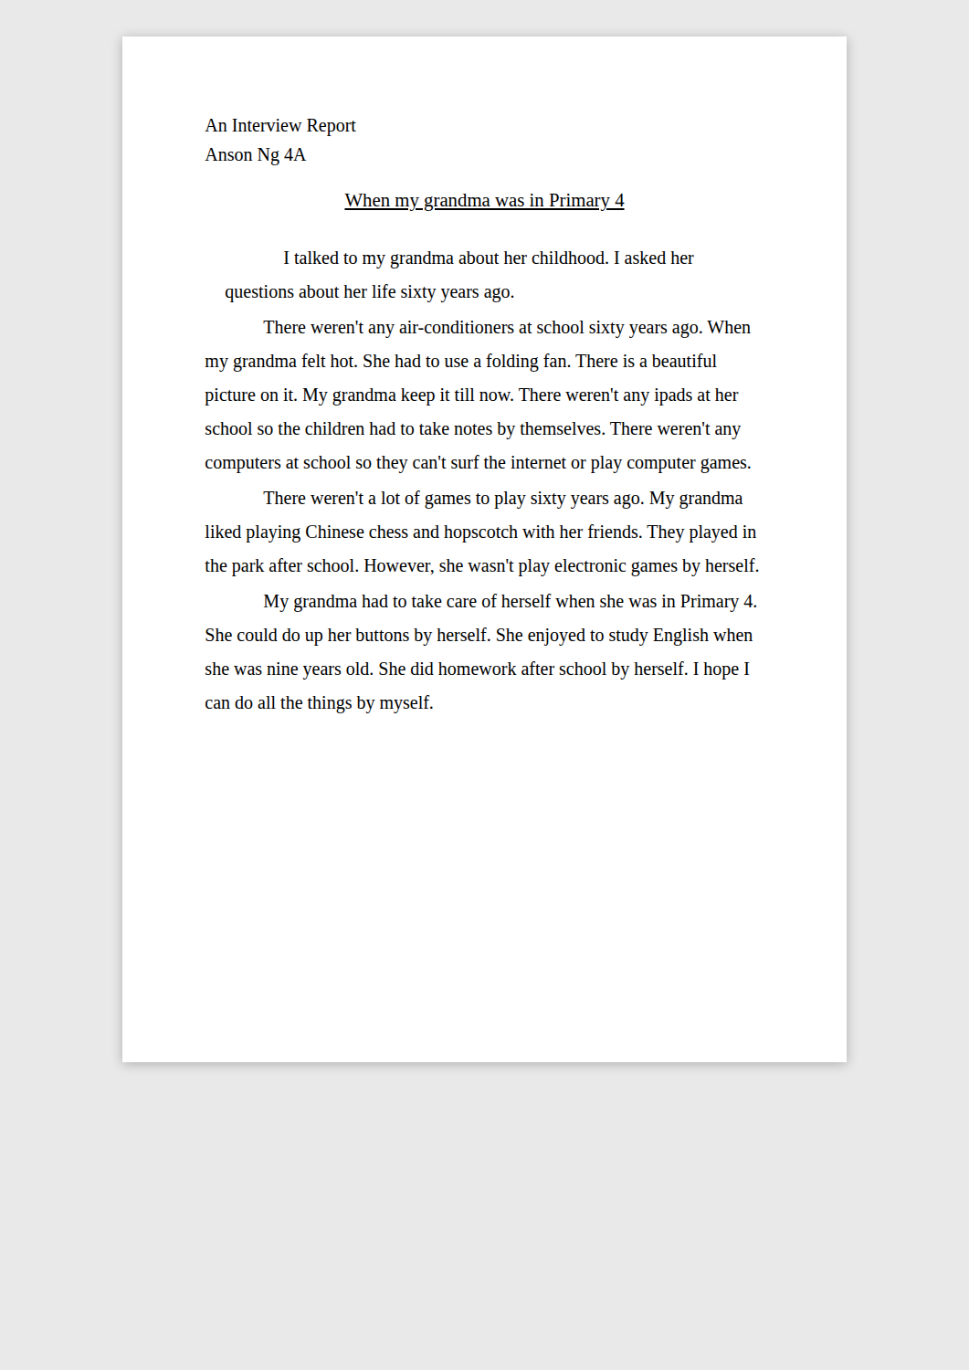An Interview Report
Anson Ng 4A
When my grandma was in Primary 4
I talked to my grandma about her childhood. I asked her questions about her life sixty years ago.
There weren't any air-conditioners at school sixty years ago. When my grandma felt hot. She had to use a folding fan. There is a beautiful picture on it. My grandma keep it till now. There weren't any ipads at her school so the children had to take notes by themselves. There weren't any computers at school so they can't surf the internet or play computer games.
There weren't a lot of games to play sixty years ago. My grandma liked playing Chinese chess and hopscotch with her friends. They played in the park after school. However, she wasn't play electronic games by herself.
My grandma had to take care of herself when she was in Primary 4. She could do up her buttons by herself. She enjoyed to study English when she was nine years old. She did homework after school by herself. I hope I can do all the things by myself.